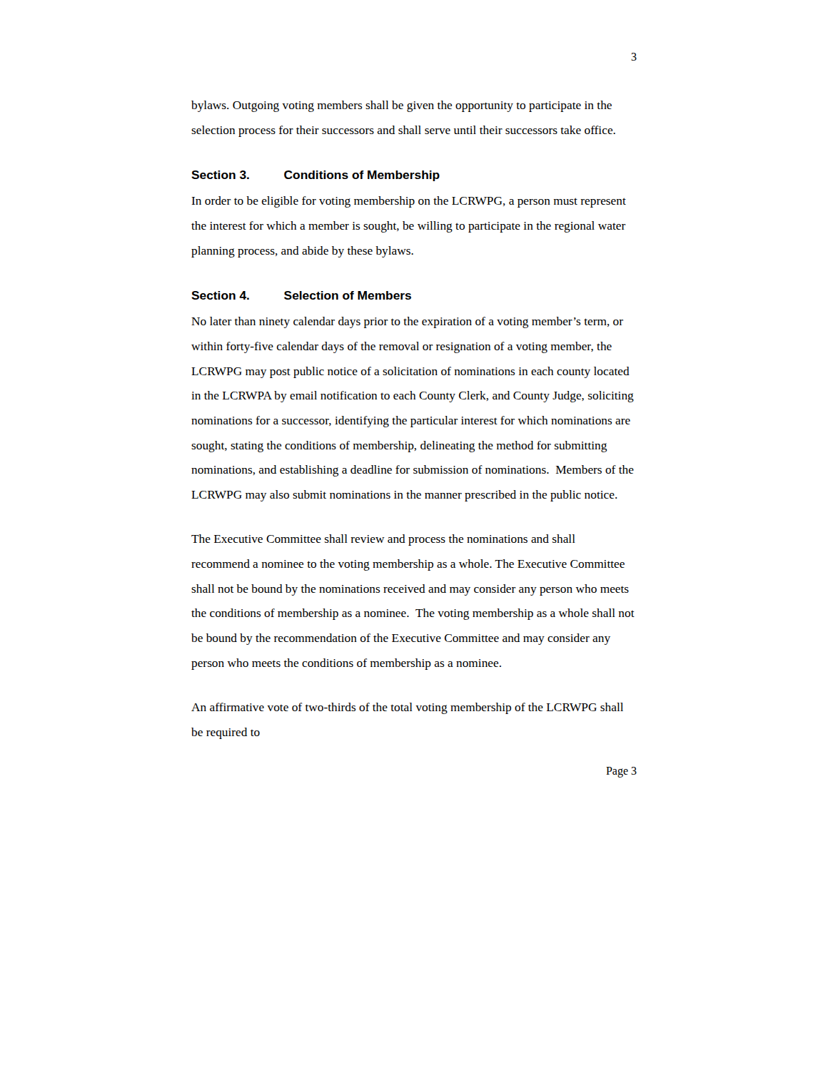3
bylaws. Outgoing voting members shall be given the opportunity to participate in the selection process for their successors and shall serve until their successors take office.
Section 3. Conditions of Membership
In order to be eligible for voting membership on the LCRWPG, a person must represent the interest for which a member is sought, be willing to participate in the regional water planning process, and abide by these bylaws.
Section 4. Selection of Members
No later than ninety calendar days prior to the expiration of a voting member’s term, or within forty-five calendar days of the removal or resignation of a voting member, the LCRWPG may post public notice of a solicitation of nominations in each county located in the LCRWPA by email notification to each County Clerk, and County Judge, soliciting nominations for a successor, identifying the particular interest for which nominations are sought, stating the conditions of membership, delineating the method for submitting nominations, and establishing a deadline for submission of nominations. Members of the LCRWPG may also submit nominations in the manner prescribed in the public notice.
The Executive Committee shall review and process the nominations and shall recommend a nominee to the voting membership as a whole. The Executive Committee shall not be bound by the nominations received and may consider any person who meets the conditions of membership as a nominee. The voting membership as a whole shall not be bound by the recommendation of the Executive Committee and may consider any person who meets the conditions of membership as a nominee.
An affirmative vote of two-thirds of the total voting membership of the LCRWPG shall be required to
Page 3